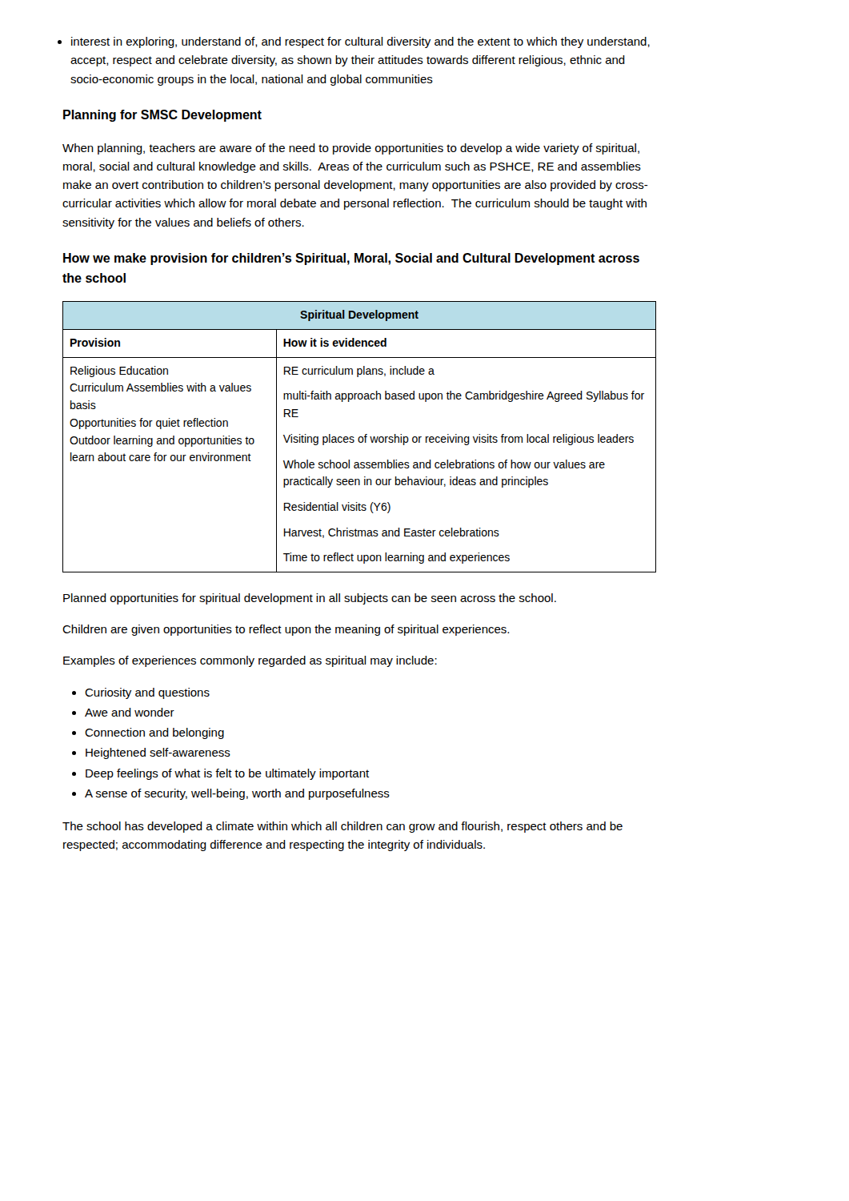interest in exploring, understand of, and respect for cultural diversity and the extent to which they understand, accept, respect and celebrate diversity, as shown by their attitudes towards different religious, ethnic and socio-economic groups in the local, national and global communities
Planning for SMSC Development
When planning, teachers are aware of the need to provide opportunities to develop a wide variety of spiritual, moral, social and cultural knowledge and skills. Areas of the curriculum such as PSHCE, RE and assemblies make an overt contribution to children’s personal development, many opportunities are also provided by cross-curricular activities which allow for moral debate and personal reflection. The curriculum should be taught with sensitivity for the values and beliefs of others.
How we make provision for children’s Spiritual, Moral, Social and Cultural Development across the school
| Spiritual Development |
| --- |
| Provision | How it is evidenced |
| Religious Education Curriculum Assemblies with a values basis Opportunities for quiet reflection Outdoor learning and opportunities to learn about care for our environment | RE curriculum plans, include a multi-faith approach based upon the Cambridgeshire Agreed Syllabus for RE Visiting places of worship or receiving visits from local religious leaders Whole school assemblies and celebrations of how our values are practically seen in our behaviour, ideas and principles Residential visits (Y6) Harvest, Christmas and Easter celebrations Time to reflect upon learning and experiences |
Planned opportunities for spiritual development in all subjects can be seen across the school.
Children are given opportunities to reflect upon the meaning of spiritual experiences.
Examples of experiences commonly regarded as spiritual may include:
Curiosity and questions
Awe and wonder
Connection and belonging
Heightened self-awareness
Deep feelings of what is felt to be ultimately important
A sense of security, well-being, worth and purposefulness
The school has developed a climate within which all children can grow and flourish, respect others and be respected; accommodating difference and respecting the integrity of individuals.